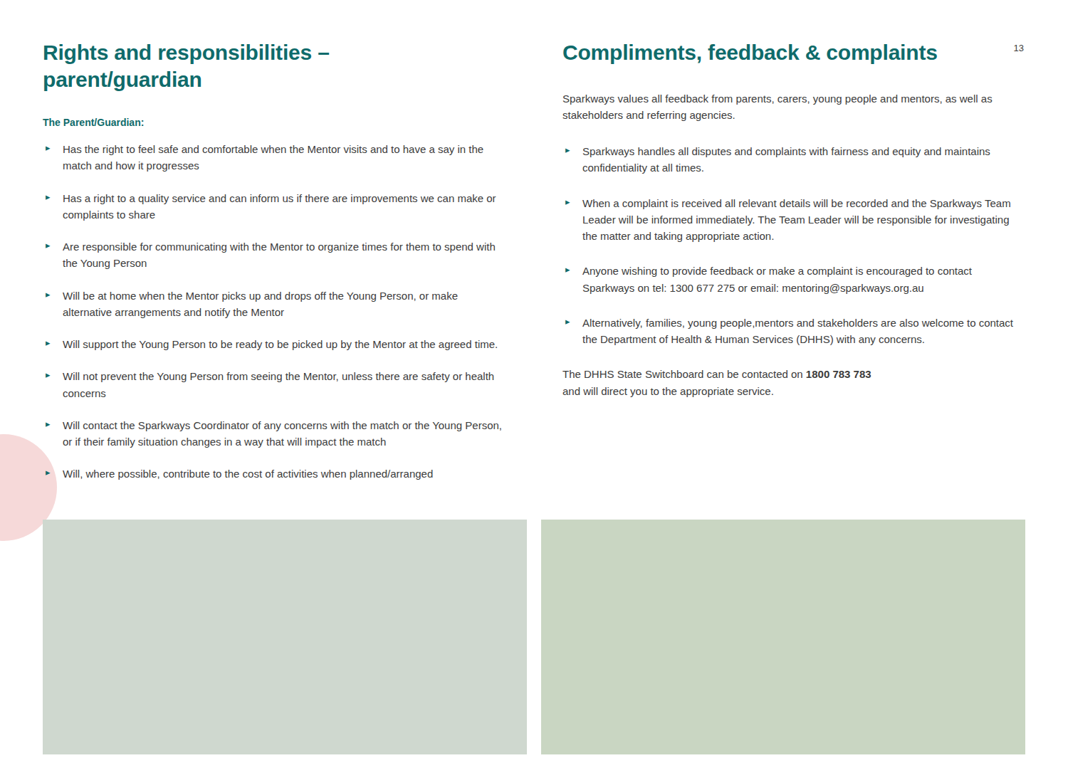13
Rights and responsibilities –
parent/guardian
The Parent/Guardian:
Has the right to feel safe and comfortable when the Mentor visits and to have a say in the match and how it progresses
Has a right to a quality service and can inform us if there are improvements we can make or complaints to share
Are responsible for communicating with the Mentor to organize times for them to spend with the Young Person
Will be at home when the Mentor picks up and drops off the Young Person, or make alternative arrangements and notify the Mentor
Will support the Young Person to be ready to be picked up by the Mentor at the agreed time.
Will not prevent the Young Person from seeing the Mentor, unless there are safety or health concerns
Will contact the Sparkways Coordinator of any concerns with the match or the Young Person, or if their family situation changes in a way that will impact the match
Will, where possible, contribute to the cost of activities when planned/arranged
Compliments, feedback & complaints
Sparkways values all feedback from parents, carers, young people and mentors, as well as stakeholders and referring agencies.
Sparkways handles all disputes and complaints with fairness and equity and maintains confidentiality at all times.
When a complaint is received all relevant details will be recorded and the Sparkways Team Leader will be informed immediately. The Team Leader will be responsible for investigating the matter and taking appropriate action.
Anyone wishing to provide feedback or make a complaint is encouraged to contact Sparkways on tel: 1300 677 275 or email: mentoring@sparkways.org.au
Alternatively, families, young people,mentors and stakeholders are also welcome to contact the Department of Health & Human Services (DHHS) with any concerns.
The DHHS State Switchboard can be contacted on 1800 783 783
and will direct you to the appropriate service.